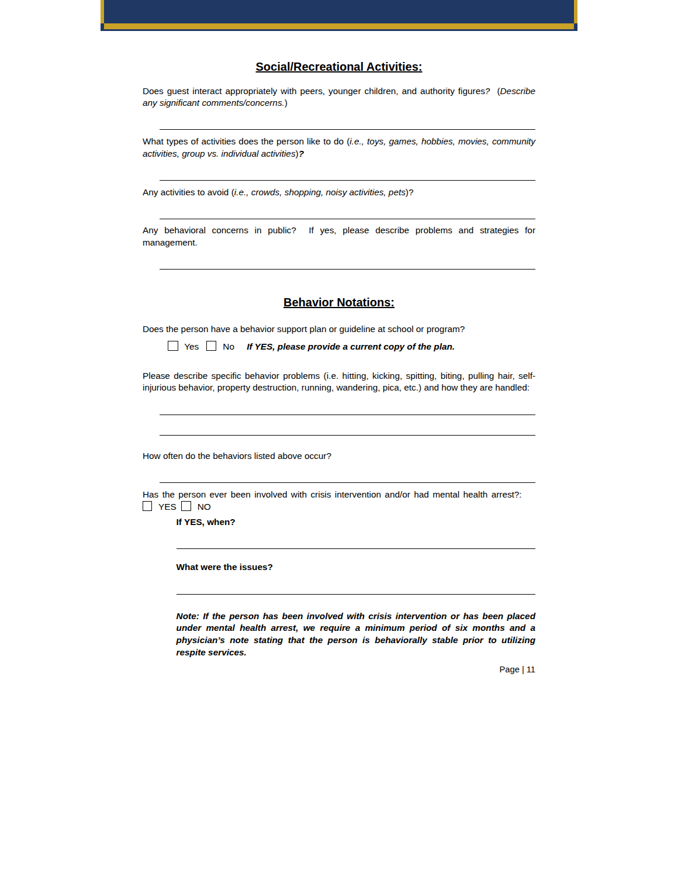Social/Recreational Activities:
Does guest interact appropriately with peers, younger children, and authority figures? (Describe any significant comments/concerns.)
What types of activities does the person like to do (i.e., toys, games, hobbies, movies, community activities, group vs. individual activities)?
Any activities to avoid (i.e., crowds, shopping, noisy activities, pets)?
Any behavioral concerns in public? If yes, please describe problems and strategies for management.
Behavior Notations:
Does the person have a behavior support plan or guideline at school or program?
Yes No If YES, please provide a current copy of the plan.
Please describe specific behavior problems (i.e. hitting, kicking, spitting, biting, pulling hair, self-injurious behavior, property destruction, running, wandering, pica, etc.) and how they are handled:
How often do the behaviors listed above occur?
Has the person ever been involved with crisis intervention and/or had mental health arrest?: YES NO
If YES, when?
What were the issues?
Note: If the person has been involved with crisis intervention or has been placed under mental health arrest, we require a minimum period of six months and a physician’s note stating that the person is behaviorally stable prior to utilizing respite services.
Page | 11